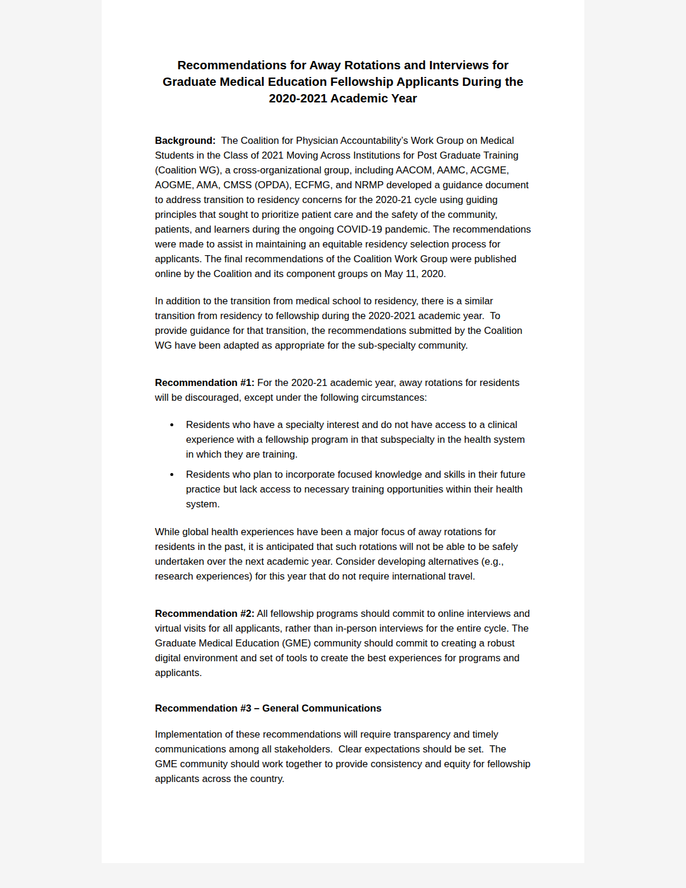Recommendations for Away Rotations and Interviews for Graduate Medical Education Fellowship Applicants During the 2020-2021 Academic Year
Background: The Coalition for Physician Accountability’s Work Group on Medical Students in the Class of 2021 Moving Across Institutions for Post Graduate Training (Coalition WG), a cross-organizational group, including AACOM, AAMC, ACGME, AOGME, AMA, CMSS (OPDA), ECFMG, and NRMP developed a guidance document to address transition to residency concerns for the 2020-21 cycle using guiding principles that sought to prioritize patient care and the safety of the community, patients, and learners during the ongoing COVID-19 pandemic. The recommendations were made to assist in maintaining an equitable residency selection process for applicants. The final recommendations of the Coalition Work Group were published online by the Coalition and its component groups on May 11, 2020.
In addition to the transition from medical school to residency, there is a similar transition from residency to fellowship during the 2020-2021 academic year. To provide guidance for that transition, the recommendations submitted by the Coalition WG have been adapted as appropriate for the sub-specialty community.
Recommendation #1: For the 2020-21 academic year, away rotations for residents will be discouraged, except under the following circumstances:
Residents who have a specialty interest and do not have access to a clinical experience with a fellowship program in that subspecialty in the health system in which they are training.
Residents who plan to incorporate focused knowledge and skills in their future practice but lack access to necessary training opportunities within their health system.
While global health experiences have been a major focus of away rotations for residents in the past, it is anticipated that such rotations will not be able to be safely undertaken over the next academic year. Consider developing alternatives (e.g., research experiences) for this year that do not require international travel.
Recommendation #2: All fellowship programs should commit to online interviews and virtual visits for all applicants, rather than in-person interviews for the entire cycle. The Graduate Medical Education (GME) community should commit to creating a robust digital environment and set of tools to create the best experiences for programs and applicants.
Recommendation #3 – General Communications
Implementation of these recommendations will require transparency and timely communications among all stakeholders. Clear expectations should be set. The GME community should work together to provide consistency and equity for fellowship applicants across the country.